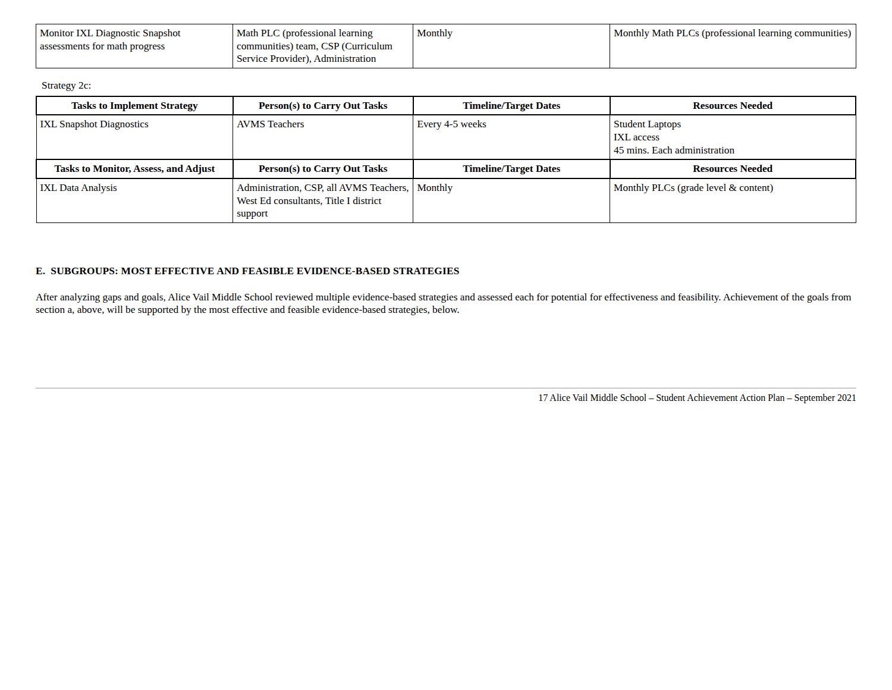| Monitor IXL Diagnostic Snapshot assessments for math progress | Math PLC (professional learning communities) team, CSP (Curriculum Service Provider), Administration | Monthly | Monthly Math PLCs (professional learning communities) |
Strategy 2c:
| Tasks to Implement Strategy | Person(s) to Carry Out Tasks | Timeline/Target Dates | Resources Needed |
| --- | --- | --- | --- |
| IXL Snapshot Diagnostics | AVMS Teachers | Every 4-5 weeks | Student Laptops IXL access 45 mins. Each administration |
| Tasks to Monitor, Assess, and Adjust | Person(s) to Carry Out Tasks | Timeline/Target Dates | Resources Needed |
| IXL Data Analysis | Administration, CSP, all AVMS Teachers, West Ed consultants, Title I district support | Monthly | Monthly PLCs (grade level & content) |
E. SUBGROUPS: MOST EFFECTIVE AND FEASIBLE EVIDENCE-BASED STRATEGIES
After analyzing gaps and goals, Alice Vail Middle School reviewed multiple evidence-based strategies and assessed each for potential for effectiveness and feasibility. Achievement of the goals from section a, above, will be supported by the most effective and feasible evidence-based strategies, below.
17 Alice Vail Middle School – Student Achievement Action Plan – September 2021